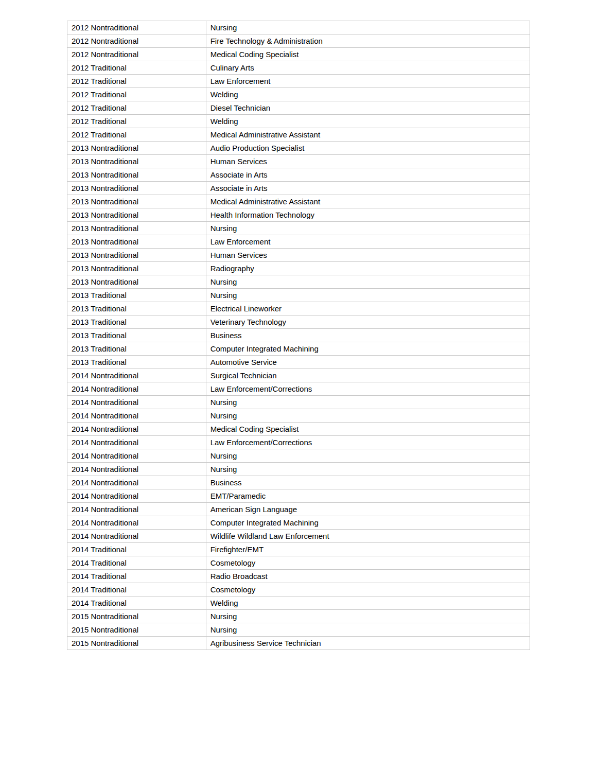| 2012 Nontraditional | Nursing |
| 2012 Nontraditional | Fire Technology & Administration |
| 2012 Nontraditional | Medical Coding Specialist |
| 2012 Traditional | Culinary Arts |
| 2012 Traditional | Law Enforcement |
| 2012 Traditional | Welding |
| 2012 Traditional | Diesel Technician |
| 2012 Traditional | Welding |
| 2012 Traditional | Medical Administrative Assistant |
| 2013 Nontraditional | Audio Production Specialist |
| 2013 Nontraditional | Human Services |
| 2013 Nontraditional | Associate in Arts |
| 2013 Nontraditional | Associate in Arts |
| 2013 Nontraditional | Medical Administrative Assistant |
| 2013 Nontraditional | Health Information Technology |
| 2013 Nontraditional | Nursing |
| 2013 Nontraditional | Law Enforcement |
| 2013 Nontraditional | Human Services |
| 2013 Nontraditional | Radiography |
| 2013 Nontraditional | Nursing |
| 2013 Traditional | Nursing |
| 2013 Traditional | Electrical Lineworker |
| 2013 Traditional | Veterinary Technology |
| 2013 Traditional | Business |
| 2013 Traditional | Computer Integrated Machining |
| 2013 Traditional | Automotive Service |
| 2014 Nontraditional | Surgical Technician |
| 2014 Nontraditional | Law Enforcement/Corrections |
| 2014 Nontraditional | Nursing |
| 2014 Nontraditional | Nursing |
| 2014 Nontraditional | Medical Coding Specialist |
| 2014 Nontraditional | Law Enforcement/Corrections |
| 2014 Nontraditional | Nursing |
| 2014 Nontraditional | Nursing |
| 2014 Nontraditional | Business |
| 2014 Nontraditional | EMT/Paramedic |
| 2014 Nontraditional | American Sign Language |
| 2014 Nontraditional | Computer Integrated Machining |
| 2014 Nontraditional | Wildlife Wildland Law Enforcement |
| 2014 Traditional | Firefighter/EMT |
| 2014 Traditional | Cosmetology |
| 2014 Traditional | Radio Broadcast |
| 2014 Traditional | Cosmetology |
| 2014 Traditional | Welding |
| 2015 Nontraditional | Nursing |
| 2015 Nontraditional | Nursing |
| 2015 Nontraditional | Agribusiness Service Technician |